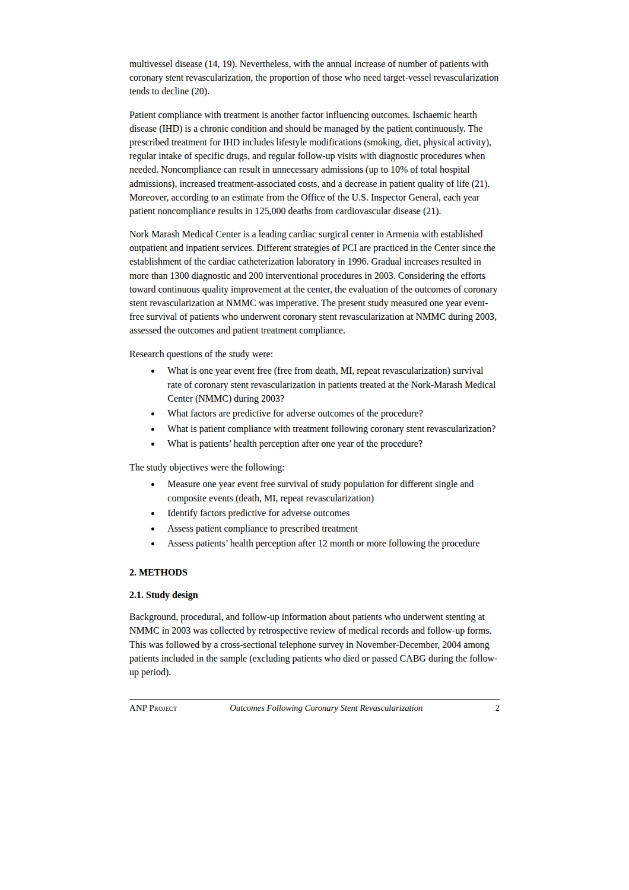multivessel disease (14, 19). Nevertheless, with the annual increase of number of patients with coronary stent revascularization, the proportion of those who need target-vessel revascularization tends to decline (20).
Patient compliance with treatment is another factor influencing outcomes. Ischaemic hearth disease (IHD) is a chronic condition and should be managed by the patient continuously. The prescribed treatment for IHD includes lifestyle modifications (smoking, diet, physical activity), regular intake of specific drugs, and regular follow-up visits with diagnostic procedures when needed. Noncompliance can result in unnecessary admissions (up to 10% of total hospital admissions), increased treatment-associated costs, and a decrease in patient quality of life (21). Moreover, according to an estimate from the Office of the U.S. Inspector General, each year patient noncompliance results in 125,000 deaths from cardiovascular disease (21).
Nork Marash Medical Center is a leading cardiac surgical center in Armenia with established outpatient and inpatient services. Different strategies of PCI are practiced in the Center since the establishment of the cardiac catheterization laboratory in 1996. Gradual increases resulted in more than 1300 diagnostic and 200 interventional procedures in 2003. Considering the efforts toward continuous quality improvement at the center, the evaluation of the outcomes of coronary stent revascularization at NMMC was imperative. The present study measured one year event-free survival of patients who underwent coronary stent revascularization at NMMC during 2003, assessed the outcomes and patient treatment compliance.
Research questions of the study were:
What is one year event free (free from death, MI, repeat revascularization) survival rate of coronary stent revascularization in patients treated at the Nork-Marash Medical Center (NMMC) during 2003?
What factors are predictive for adverse outcomes of the procedure?
What is patient compliance with treatment following coronary stent revascularization?
What is patients’ health perception after one year of the procedure?
The study objectives were the following:
Measure one year event free survival of study population for different single and composite events (death, MI, repeat revascularization)
Identify factors predictive for adverse outcomes
Assess patient compliance to prescribed treatment
Assess patients’ health perception after 12 month or more following the procedure
2. METHODS
2.1. Study design
Background, procedural, and follow-up information about patients who underwent stenting at NMMC in 2003 was collected by retrospective review of medical records and follow-up forms. This was followed by a cross-sectional telephone survey in November-December, 2004 among patients included in the sample (excluding patients who died or passed CABG during the follow-up period).
ANP Project
Outcomes Following Coronary Stent Revascularization
2